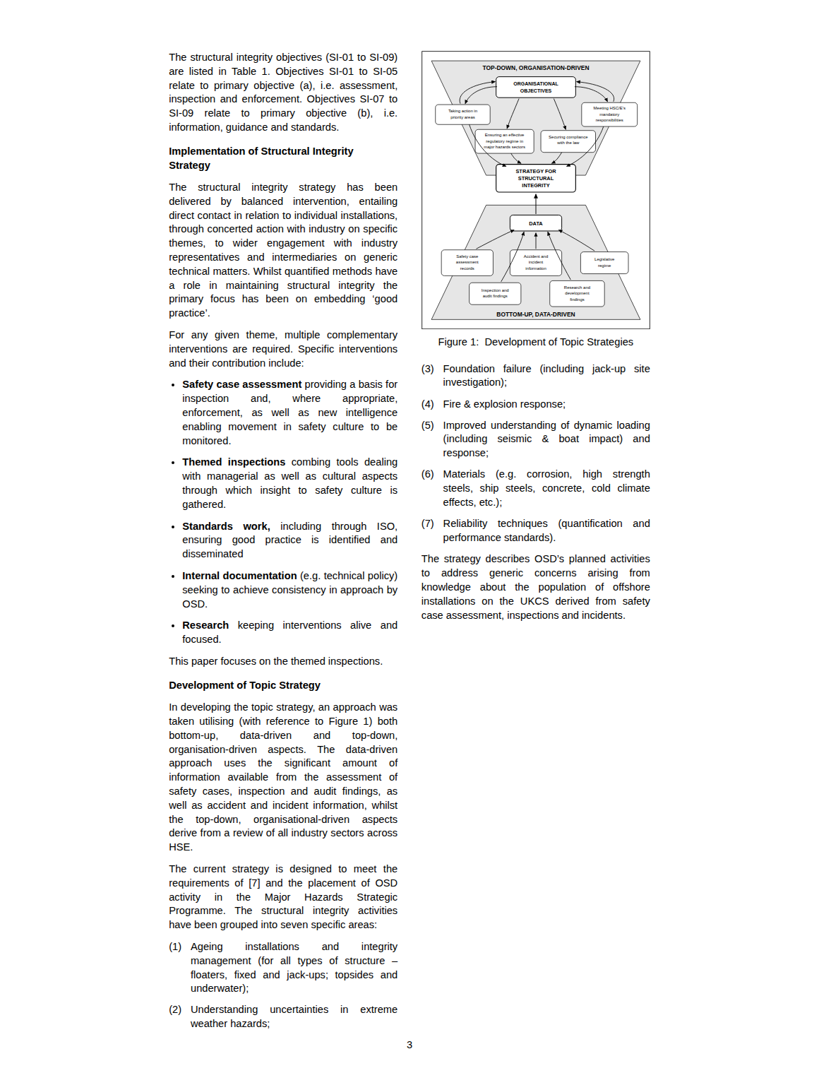The structural integrity objectives (SI-01 to SI-09) are listed in Table 1. Objectives SI-01 to SI-05 relate to primary objective (a), i.e. assessment, inspection and enforcement. Objectives SI-07 to SI-09 relate to primary objective (b), i.e. information, guidance and standards.
Implementation of Structural Integrity Strategy
The structural integrity strategy has been delivered by balanced intervention, entailing direct contact in relation to individual installations, through concerted action with industry on specific themes, to wider engagement with industry representatives and intermediaries on generic technical matters. Whilst quantified methods have a role in maintaining structural integrity the primary focus has been on embedding ‘good practice’.
For any given theme, multiple complementary interventions are required. Specific interventions and their contribution include:
Safety case assessment providing a basis for inspection and, where appropriate, enforcement, as well as new intelligence enabling movement in safety culture to be monitored.
Themed inspections combing tools dealing with managerial as well as cultural aspects through which insight to safety culture is gathered.
Standards work, including through ISO, ensuring good practice is identified and disseminated
Internal documentation (e.g. technical policy) seeking to achieve consistency in approach by OSD.
Research keeping interventions alive and focused.
This paper focuses on the themed inspections.
Development of Topic Strategy
In developing the topic strategy, an approach was taken utilising (with reference to Figure 1) both bottom-up, data-driven and top-down, organisation-driven aspects. The data-driven approach uses the significant amount of information available from the assessment of safety cases, inspection and audit findings, as well as accident and incident information, whilst the top-down, organisational-driven aspects derive from a review of all industry sectors across HSE.
The current strategy is designed to meet the requirements of [7] and the placement of OSD activity in the Major Hazards Strategic Programme. The structural integrity activities have been grouped into seven specific areas:
Ageing installations and integrity management (for all types of structure – floaters, fixed and jack-ups; topsides and underwater);
Understanding uncertainties in extreme weather hazards;
TOP-DOWN, ORGANISATION-DRIVEN BOTTOM-UP, DATA-DRIVEN ORGANISATIONAL OBJECTIVES Taking action in priority areas Meeting HSC/E's mandatory responsibilities Ensuring an effective regulatory regime in major hazards sectors Securing compliance with the law STRATEGY FOR STRUCTURAL INTEGRITY DATA Safety case assessment records Accident and incident information Legislative regime Inspection and audit findings Research and development findings
Figure 1: Development of Topic Strategies
Foundation failure (including jack-up site investigation);
Fire & explosion response;
Improved understanding of dynamic loading (including seismic & boat impact) and response;
Materials (e.g. corrosion, high strength steels, ship steels, concrete, cold climate effects, etc.);
Reliability techniques (quantification and performance standards).
The strategy describes OSD’s planned activities to address generic concerns arising from knowledge about the population of offshore installations on the UKCS derived from safety case assessment, inspections and incidents.
3